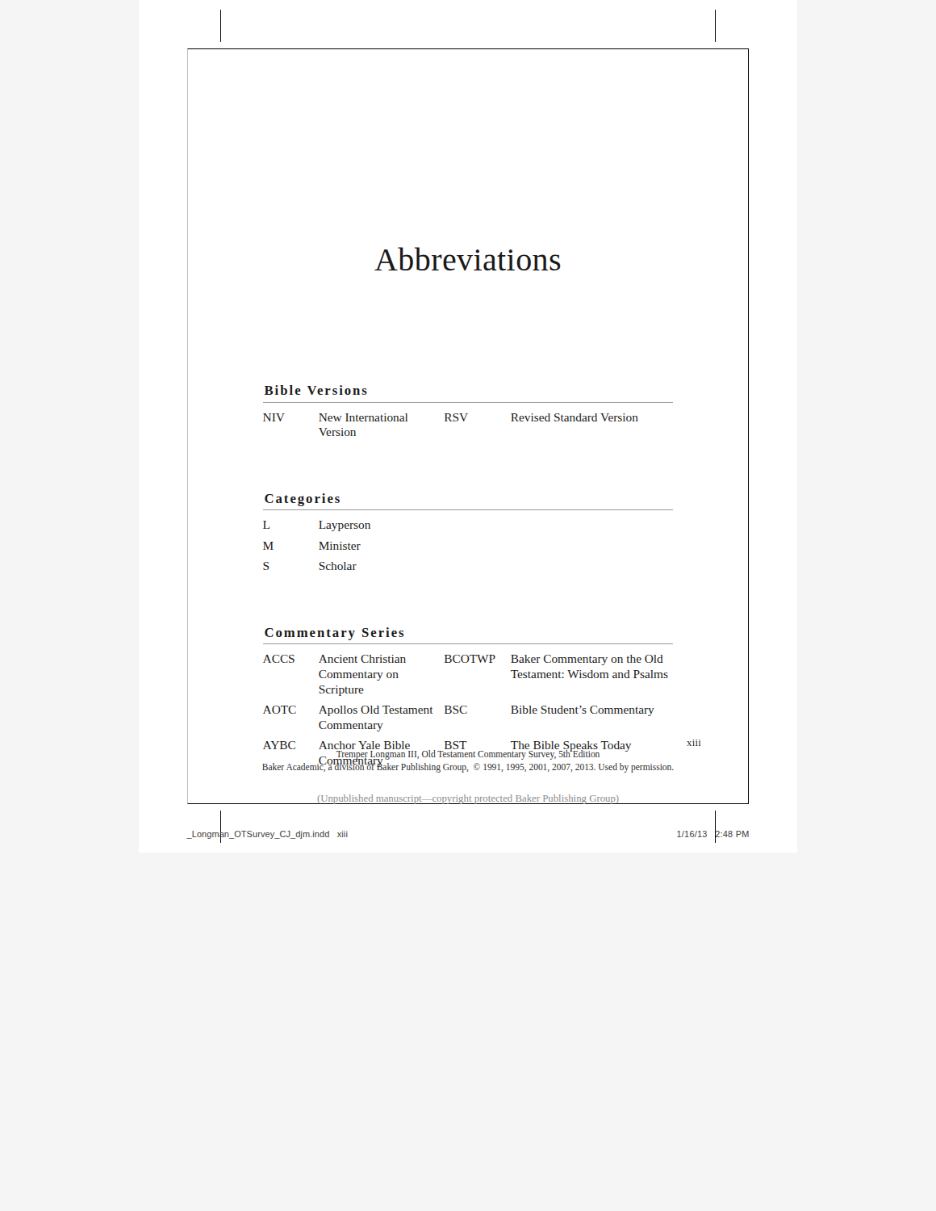Abbreviations
Bible Versions
| NIV | New International Version | RSV | Revised Standard Version |
Categories
| L | Layperson |
| M | Minister |
| S | Scholar |
Commentary Series
| ACCS | Ancient Christian Commentary on Scripture | BCOTWP | Baker Commentary on the Old Testament: Wisdom and Psalms |
| AOTC | Apollos Old Testament Commentary | BSC | Bible Student’s Commentary |
| AYBC | Anchor Yale Bible Commentary | BST | The Bible Speaks Today |
Tremper Longman III, Old Testament Commentary Survey, 5th Edition
Baker Academic, a division of Baker Publishing Group, © 1991, 1995, 2001, 2007, 2013. Used by permission. xiii
(Unpublished manuscript—copyright protected Baker Publishing Group)
_Longman_OTSurvey_CJ_djm.indd xiii 1/16/13 2:48 PM